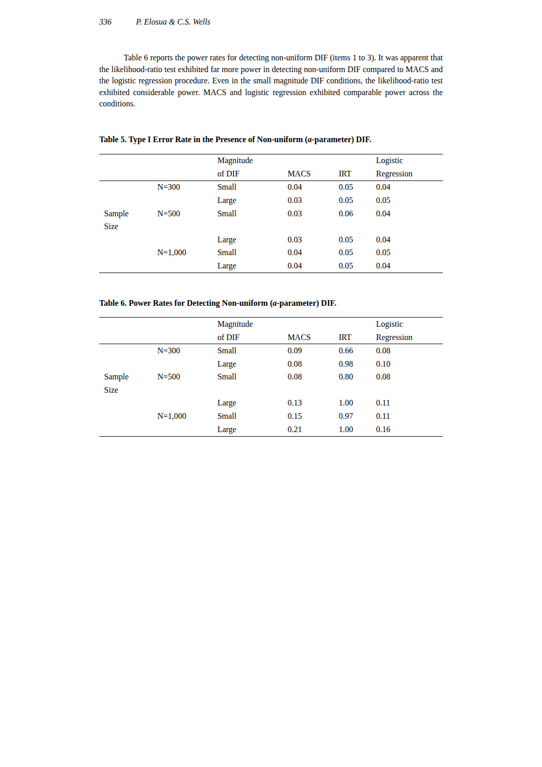336 P. Elosua & C.S. Wells
Table 6 reports the power rates for detecting non-uniform DIF (items 1 to 3). It was apparent that the likelihood-ratio test exhibited far more power in detecting non-uniform DIF compared to MACS and the logistic regression procedure. Even in the small magnitude DIF conditions, the likelihood-ratio test exhibited considerable power. MACS and logistic regression exhibited comparable power across the conditions.
Table 5. Type I Error Rate in the Presence of Non-uniform ( a -parameter) DIF.
| | | Magnitude | | | Logistic |
| --- | --- | --- | --- | --- | --- |
| | | of DIF | MACS | IRT | Regression |
| | N=300 | Small | 0.04 | 0.05 | 0.04 |
| | | Large | 0.03 | 0.05 | 0.05 |
| Sample | N=500 | Small | 0.03 | 0.06 | 0.04 |
| Size | | | | | |
| | | Large | 0.03 | 0.05 | 0.04 |
| | N=1,000 | Small | 0.04 | 0.05 | 0.05 |
| | | Large | 0.04 | 0.05 | 0.04 |
Table 6. Power Rates for Detecting Non-uniform ( a -parameter) DIF.
| | | Magnitude | | | Logistic |
| --- | --- | --- | --- | --- | --- |
| | | of DIF | MACS | IRT | Regression |
| | N=300 | Small | 0.09 | 0.66 | 0.08 |
| | | Large | 0.08 | 0.98 | 0.10 |
| Sample | N=500 | Small | 0.08 | 0.80 | 0.08 |
| Size | | | | | |
| | | Large | 0.13 | 1.00 | 0.11 |
| | N=1,000 | Small | 0.15 | 0.97 | 0.11 |
| | | Large | 0.21 | 1.00 | 0.16 |